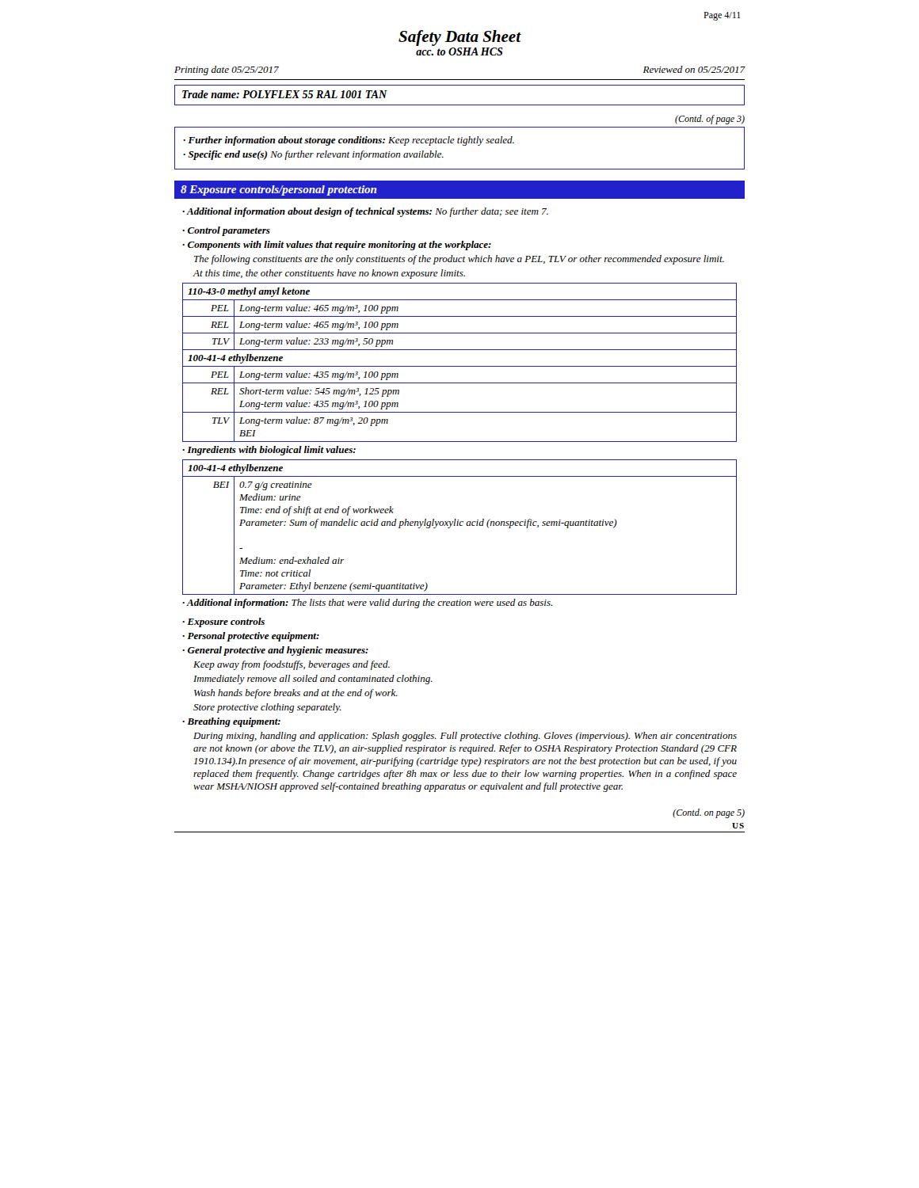Page 4/11
Safety Data Sheet
acc. to OSHA HCS
Printing date 05/25/2017 Reviewed on 05/25/2017
Trade name: POLYFLEX 55 RAL 1001 TAN
(Contd. of page 3)
· Further information about storage conditions: Keep receptacle tightly sealed.
· Specific end use(s) No further relevant information available.
8 Exposure controls/personal protection
· Additional information about design of technical systems: No further data; see item 7.
· Control parameters
· Components with limit values that require monitoring at the workplace:
The following constituents are the only constituents of the product which have a PEL, TLV or other recommended exposure limit.
At this time, the other constituents have no known exposure limits.
| 110-43-0 methyl amyl ketone |
| PEL | Long-term value: 465 mg/m³, 100 ppm |
| REL | Long-term value: 465 mg/m³, 100 ppm |
| TLV | Long-term value: 233 mg/m³, 50 ppm |
| 100-41-4 ethylbenzene |
| PEL | Long-term value: 435 mg/m³, 100 ppm |
| REL | Short-term value: 545 mg/m³, 125 ppm Long-term value: 435 mg/m³, 100 ppm |
| TLV | Long-term value: 87 mg/m³, 20 ppm BEI |
· Ingredients with biological limit values:
| 100-41-4 ethylbenzene |
| BEI | 0.7 g/g creatinine Medium: urine Time: end of shift at end of workweek Parameter: Sum of mandelic acid and phenylglyoxylic acid (nonspecific, semi-quantitative) - Medium: end-exhaled air Time: not critical Parameter: Ethyl benzene (semi-quantitative) |
· Additional information: The lists that were valid during the creation were used as basis.
· Exposure controls
· Personal protective equipment:
· General protective and hygienic measures:
Keep away from foodstuffs, beverages and feed.
Immediately remove all soiled and contaminated clothing.
Wash hands before breaks and at the end of work.
Store protective clothing separately.
· Breathing equipment:
During mixing, handling and application: Splash goggles. Full protective clothing. Gloves (impervious). When air concentrations are not known (or above the TLV), an air-supplied respirator is required. Refer to OSHA Respiratory Protection Standard (29 CFR 1910.134).In presence of air movement, air-purifying (cartridge type) respirators are not the best protection but can be used, if you replaced them frequently. Change cartridges after 8h max or less due to their low warning properties. When in a confined space wear MSHA/NIOSH approved self-contained breathing apparatus or equivalent and full protective gear.
(Contd. on page 5)
US